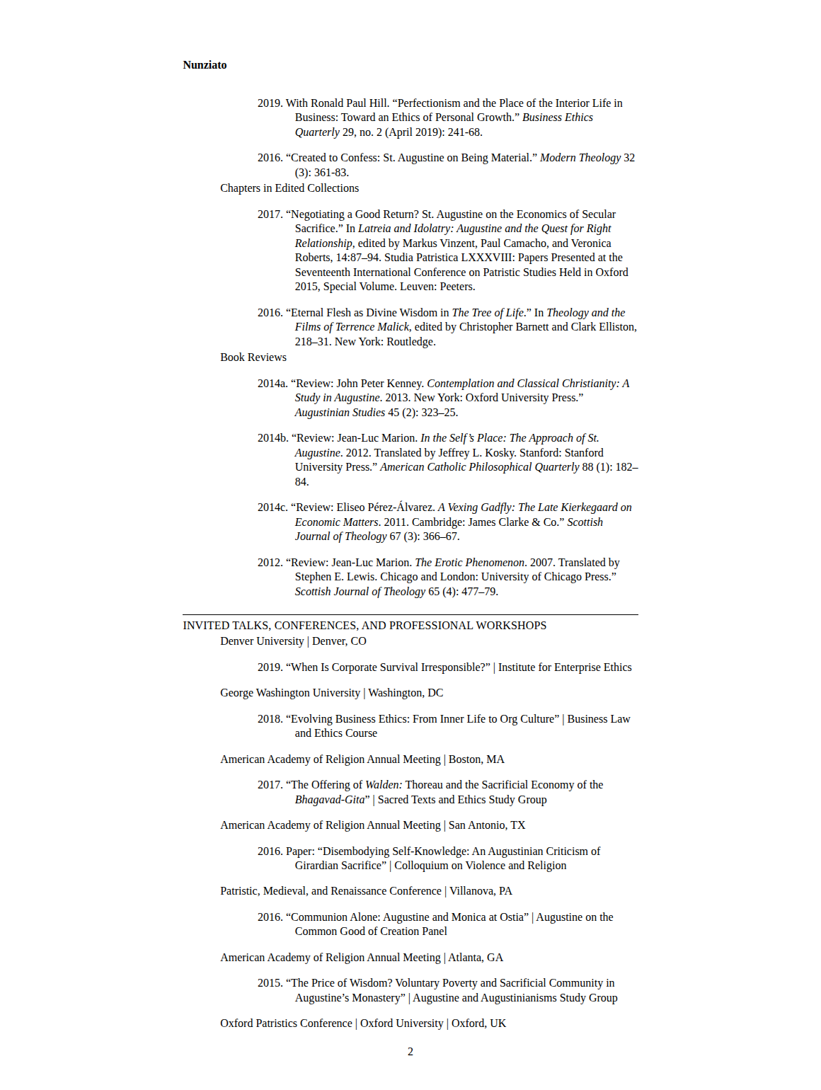Nunziato
2019. With Ronald Paul Hill. “Perfectionism and the Place of the Interior Life in Business: Toward an Ethics of Personal Growth.” Business Ethics Quarterly 29, no. 2 (April 2019): 241-68.
2016. “Created to Confess: St. Augustine on Being Material.” Modern Theology 32 (3): 361-83.
Chapters in Edited Collections
2017. “Negotiating a Good Return? St. Augustine on the Economics of Secular Sacrifice.” In Latreia and Idolatry: Augustine and the Quest for Right Relationship, edited by Markus Vinzent, Paul Camacho, and Veronica Roberts, 14:87–94. Studia Patristica LXXXVIII: Papers Presented at the Seventeenth International Conference on Patristic Studies Held in Oxford 2015, Special Volume. Leuven: Peeters.
2016. “Eternal Flesh as Divine Wisdom in The Tree of Life.” In Theology and the Films of Terrence Malick, edited by Christopher Barnett and Clark Elliston, 218–31. New York: Routledge.
Book Reviews
2014a. “Review: John Peter Kenney. Contemplation and Classical Christianity: A Study in Augustine. 2013. New York: Oxford University Press.” Augustinian Studies 45 (2): 323–25.
2014b. “Review: Jean-Luc Marion. In the Self’s Place: The Approach of St. Augustine. 2012. Translated by Jeffrey L. Kosky. Stanford: Stanford University Press.” American Catholic Philosophical Quarterly 88 (1): 182–84.
2014c. “Review: Eliseo Pérez-Álvarez. A Vexing Gadfly: The Late Kierkegaard on Economic Matters. 2011. Cambridge: James Clarke & Co.” Scottish Journal of Theology 67 (3): 366–67.
2012. “Review: Jean-Luc Marion. The Erotic Phenomenon. 2007. Translated by Stephen E. Lewis. Chicago and London: University of Chicago Press.” Scottish Journal of Theology 65 (4): 477–79.
INVITED TALKS, CONFERENCES, AND PROFESSIONAL WORKSHOPS
Denver University | Denver, CO
2019. “When Is Corporate Survival Irresponsible?” | Institute for Enterprise Ethics
George Washington University | Washington, DC
2018. “Evolving Business Ethics: From Inner Life to Org Culture” | Business Law and Ethics Course
American Academy of Religion Annual Meeting | Boston, MA
2017. “The Offering of Walden: Thoreau and the Sacrificial Economy of the Bhagavad-Gita” | Sacred Texts and Ethics Study Group
American Academy of Religion Annual Meeting | San Antonio, TX
2016. Paper: “Disembodying Self-Knowledge: An Augustinian Criticism of Girardian Sacrifice” | Colloquium on Violence and Religion
Patristic, Medieval, and Renaissance Conference | Villanova, PA
2016. “Communion Alone: Augustine and Monica at Ostia” | Augustine on the Common Good of Creation Panel
American Academy of Religion Annual Meeting | Atlanta, GA
2015. “The Price of Wisdom? Voluntary Poverty and Sacrificial Community in Augustine’s Monastery” | Augustine and Augustinianisms Study Group
Oxford Patristics Conference | Oxford University | Oxford, UK
2